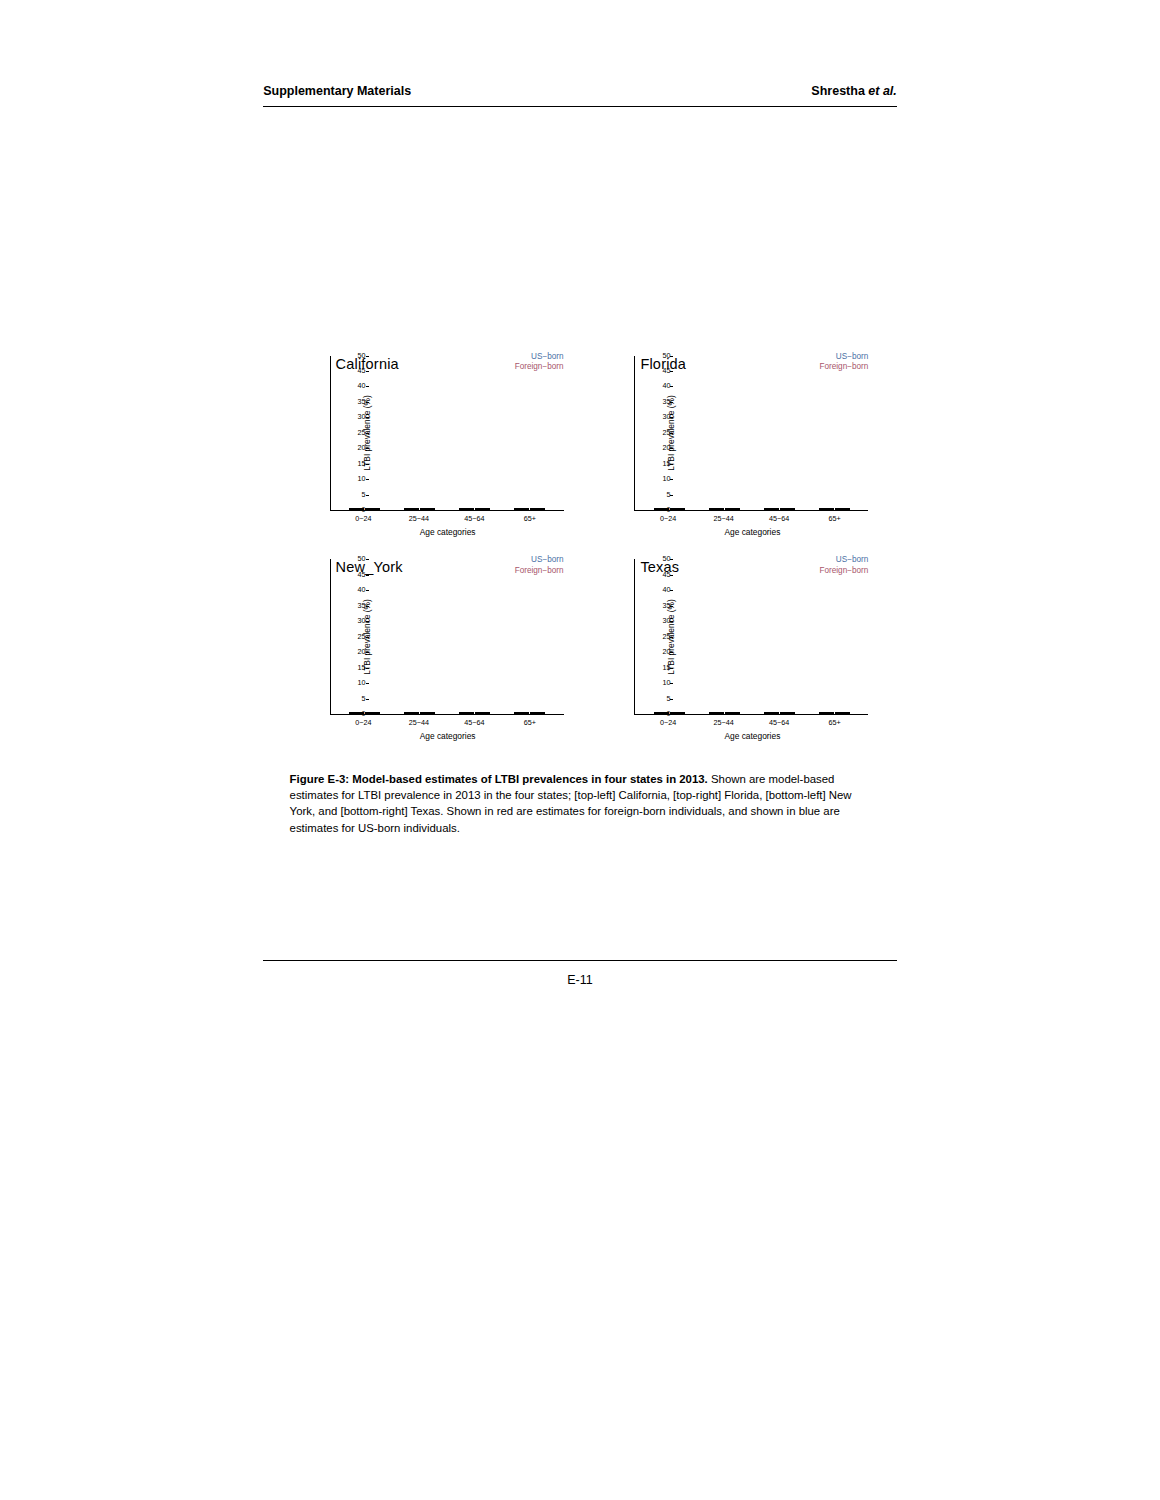Supplementary Materials
Shrestha et al.
California
US−born
Foreign−born
LTBI prevalence (%)
0 5 10 15 20 25 30 35 40 45 50
0−24 25−44 45−64 65+
Age categories
Florida
US−born
Foreign−born
LTBI prevalence (%)
0 5 10 15 20 25 30 35 40 45 50
0−24 25−44 45−64 65+
Age categories
New_York
US−born
Foreign−born
LTBI prevalence (%)
0 5 10 15 20 25 30 35 40 45 50
0−24 25−44 45−64 65+
Age categories
Texas
US−born
Foreign−born
LTBI prevalence (%)
0 5 10 15 20 25 30 35 40 45 50
0−24 25−44 45−64 65+
Age categories
Figure E-3: Model-based estimates of LTBI prevalences in four states in 2013. Shown are model-based estimates for LTBI prevalence in 2013 in the four states; [top-left] California, [top-right] Florida, [bottom-left] New York, and [bottom-right] Texas. Shown in red are estimates for foreign-born individuals, and shown in blue are estimates for US-born individuals.
E-11